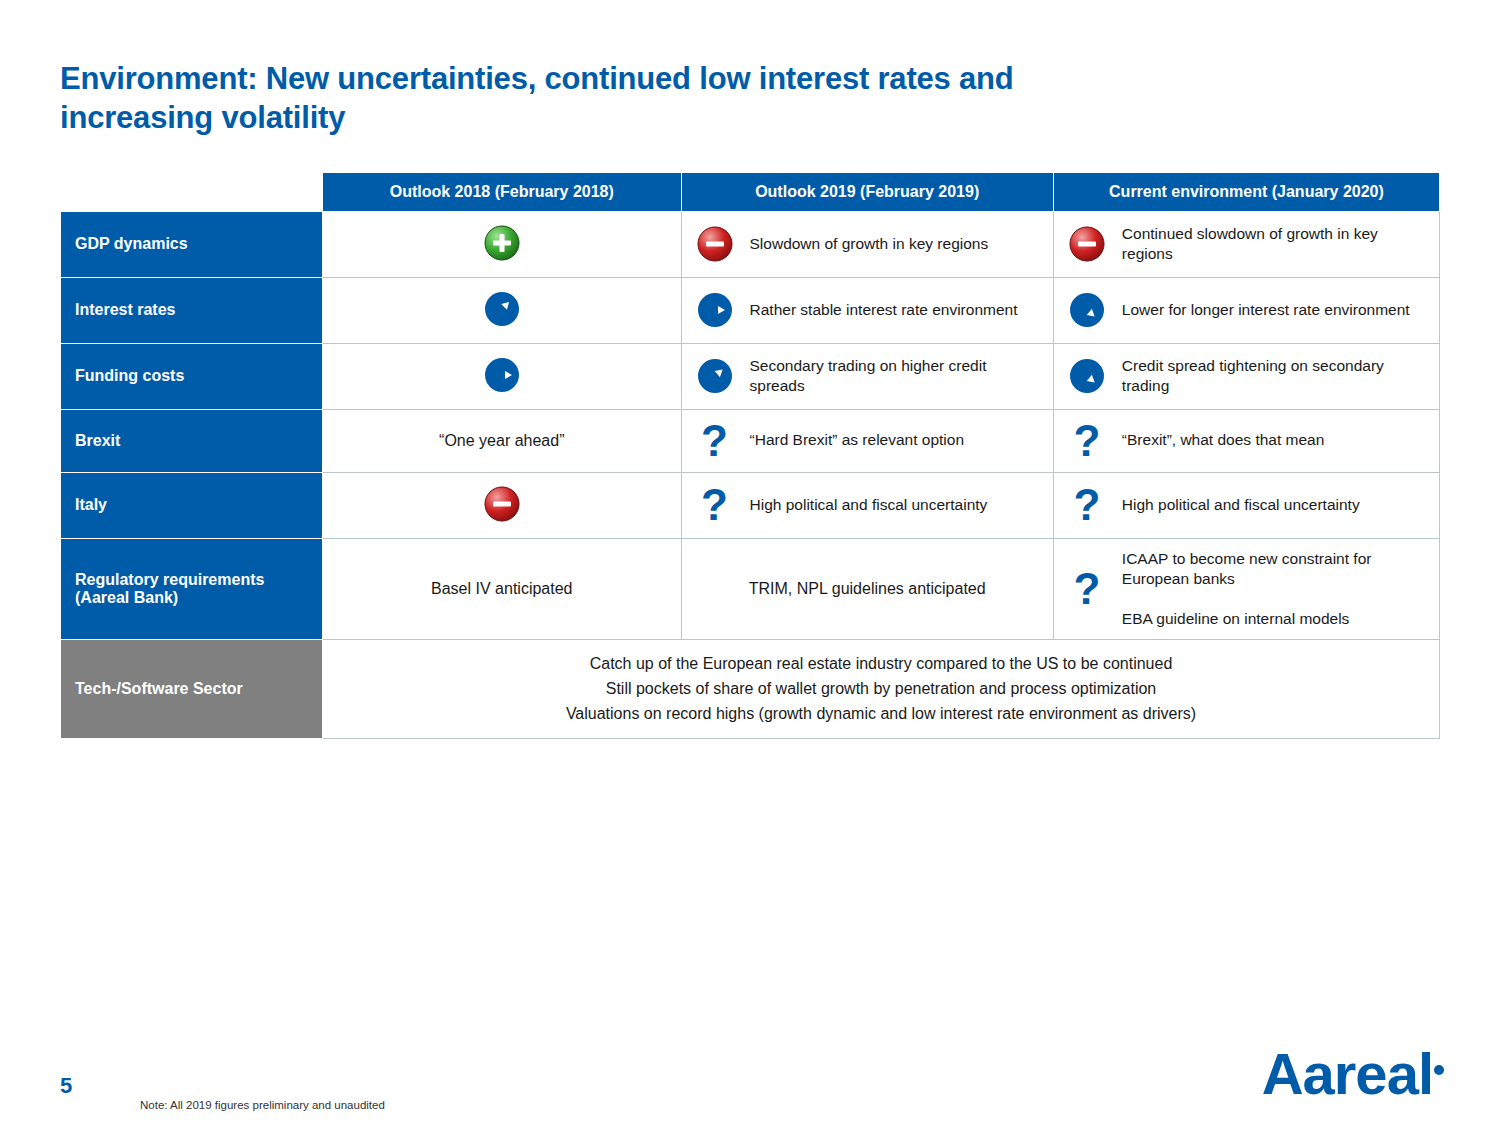Environment: New uncertainties, continued low interest rates and
increasing volatility
| | Outlook 2018 (February 2018) | Outlook 2019 (February 2019) | Current environment (January 2020) |
| --- | --- | --- | --- |
| GDP dynamics | | Slowdown of growth in key regions | Continued slowdown of growth in key regions |
| Interest rates | | Rather stable interest rate environment | Lower for longer interest rate environment |
| Funding costs | | Secondary trading on higher credit spreads | Credit spread tightening on secondary trading |
| Brexit | “One year ahead” | ? “Hard Brexit” as relevant option | ? “Brexit”, what does that mean |
| Italy | | ? High political and fiscal uncertainty | ? High political and fiscal uncertainty |
| Regulatory requirements (Aareal Bank) | Basel IV anticipated | TRIM, NPL guidelines anticipated | ? ICAAP to become new constraint for European banks EBA guideline on internal models |
| Tech-/Software Sector | Catch up of the European real estate industry compared to the US to be continued Still pockets of share of wallet growth by penetration and process optimization Valuations on record highs (growth dynamic and low interest rate environment as drivers) |
5
Note: All 2019 figures preliminary and unaudited
Aareal